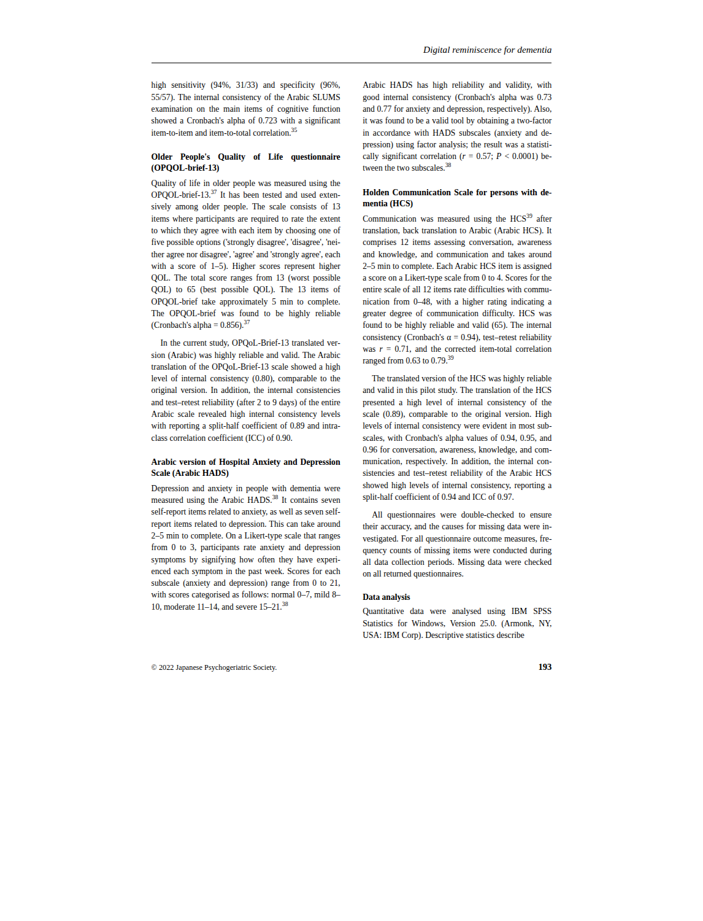Digital reminiscence for dementia
high sensitivity (94%, 31/33) and specificity (96%, 55/57). The internal consistency of the Arabic SLUMS examination on the main items of cognitive function showed a Cronbach's alpha of 0.723 with a significant item-to-item and item-to-total correlation.35
Older People's Quality of Life questionnaire (OPQOL-brief-13)
Quality of life in older people was measured using the OPQOL-brief-13.37 It has been tested and used extensively among older people. The scale consists of 13 items where participants are required to rate the extent to which they agree with each item by choosing one of five possible options ('strongly disagree', 'disagree', 'neither agree nor disagree', 'agree' and 'strongly agree', each with a score of 1–5). Higher scores represent higher QOL. The total score ranges from 13 (worst possible QOL) to 65 (best possible QOL). The 13 items of OPQOL-brief take approximately 5 min to complete. The OPQOL-brief was found to be highly reliable (Cronbach's alpha = 0.856).37
In the current study, OPQoL-Brief-13 translated version (Arabic) was highly reliable and valid. The Arabic translation of the OPQoL-Brief-13 scale showed a high level of internal consistency (0.80), comparable to the original version. In addition, the internal consistencies and test–retest reliability (after 2 to 9 days) of the entire Arabic scale revealed high internal consistency levels with reporting a split-half coefficient of 0.89 and intraclass correlation coefficient (ICC) of 0.90.
Arabic version of Hospital Anxiety and Depression Scale (Arabic HADS)
Depression and anxiety in people with dementia were measured using the Arabic HADS.38 It contains seven self-report items related to anxiety, as well as seven self-report items related to depression. This can take around 2–5 min to complete. On a Likert-type scale that ranges from 0 to 3, participants rate anxiety and depression symptoms by signifying how often they have experienced each symptom in the past week. Scores for each subscale (anxiety and depression) range from 0 to 21, with scores categorised as follows: normal 0–7, mild 8–10, moderate 11–14, and severe 15–21.38
Arabic HADS has high reliability and validity, with good internal consistency (Cronbach's alpha was 0.73 and 0.77 for anxiety and depression, respectively). Also, it was found to be a valid tool by obtaining a two-factor in accordance with HADS subscales (anxiety and depression) using factor analysis; the result was a statistically significant correlation (r = 0.57; P < 0.0001) between the two subscales.38
Holden Communication Scale for persons with dementia (HCS)
Communication was measured using the HCS39 after translation, back translation to Arabic (Arabic HCS). It comprises 12 items assessing conversation, awareness and knowledge, and communication and takes around 2–5 min to complete. Each Arabic HCS item is assigned a score on a Likert-type scale from 0 to 4. Scores for the entire scale of all 12 items rate difficulties with communication from 0–48, with a higher rating indicating a greater degree of communication difficulty. HCS was found to be highly reliable and valid (65). The internal consistency (Cronbach's α = 0.94), test–retest reliability was r = 0.71, and the corrected item-total correlation ranged from 0.63 to 0.79.39
The translated version of the HCS was highly reliable and valid in this pilot study. The translation of the HCS presented a high level of internal consistency of the scale (0.89), comparable to the original version. High levels of internal consistency were evident in most subscales, with Cronbach's alpha values of 0.94, 0.95, and 0.96 for conversation, awareness, knowledge, and communication, respectively. In addition, the internal consistencies and test–retest reliability of the Arabic HCS showed high levels of internal consistency, reporting a split-half coefficient of 0.94 and ICC of 0.97.
All questionnaires were double-checked to ensure their accuracy, and the causes for missing data were investigated. For all questionnaire outcome measures, frequency counts of missing items were conducted during all data collection periods. Missing data were checked on all returned questionnaires.
Data analysis
Quantitative data were analysed using IBM SPSS Statistics for Windows, Version 25.0. (Armonk, NY, USA: IBM Corp). Descriptive statistics describe
© 2022 Japanese Psychogeriatric Society.
193